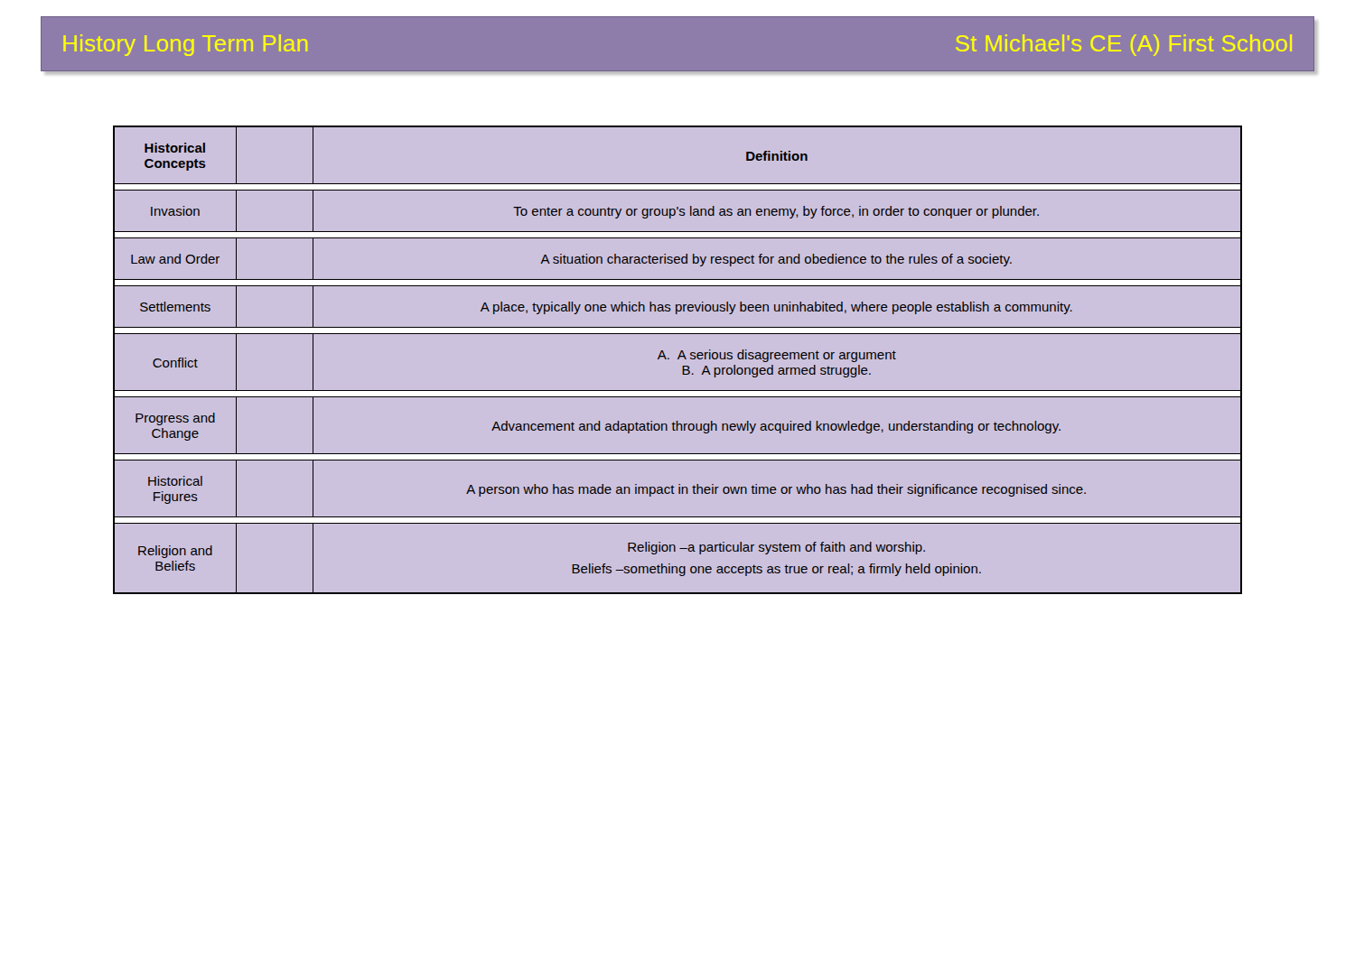History Long Term Plan
St Michael's CE (A) First School
| Historical Concepts | | Definition |
| --- | --- | --- |
| Invasion | | To enter a country or group's land as an enemy, by force, in order to conquer or plunder. |
| Law and Order | | A situation characterised by respect for and obedience to the rules of a society. |
| Settlements | | A place, typically one which has previously been uninhabited, where people establish a community. |
| Conflict | | A. A serious disagreement or argument B. A prolonged armed struggle. |
| Progress and Change | | Advancement and adaptation through newly acquired knowledge, understanding or technology. |
| Historical Figures | | A person who has made an impact in their own time or who has had their significance recognised since. |
| Religion and Beliefs | | Religion –a particular system of faith and worship. Beliefs –something one accepts as true or real; a firmly held opinion. |